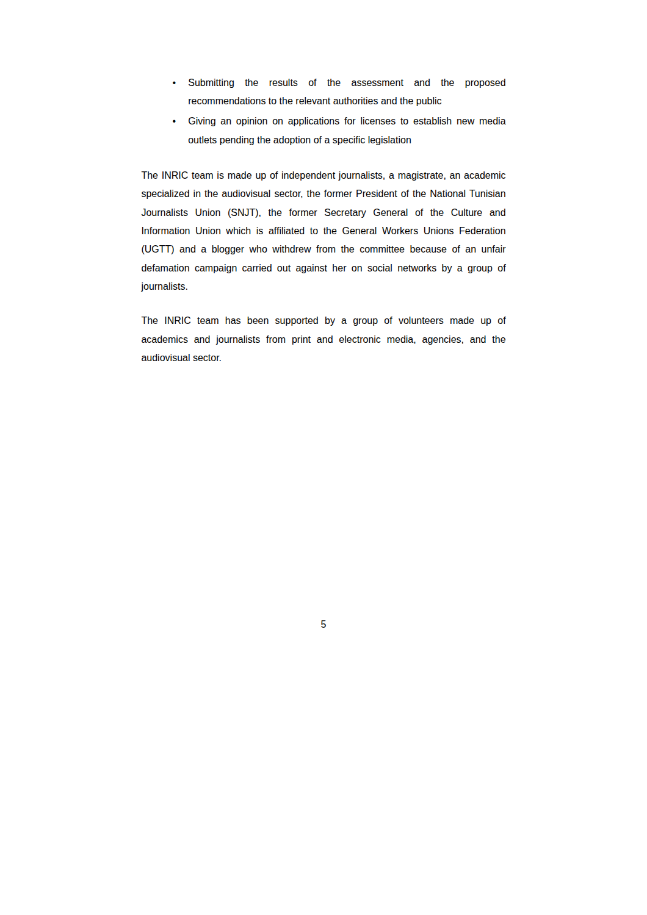Submitting the results of the assessment and the proposed recommendations to the relevant authorities and the public
Giving an opinion on applications for licenses to establish new media outlets pending the adoption of a specific legislation
The INRIC team is made up of independent journalists, a magistrate, an academic specialized in the audiovisual sector, the former President of the National Tunisian Journalists Union (SNJT), the former Secretary General of the Culture and Information Union which is affiliated to the General Workers Unions Federation (UGTT) and a blogger who withdrew from the committee because of an unfair defamation campaign carried out against her on social networks by a group of journalists.
The INRIC team has been supported by a group of volunteers made up of academics and journalists from print and electronic media, agencies, and the audiovisual sector.
5